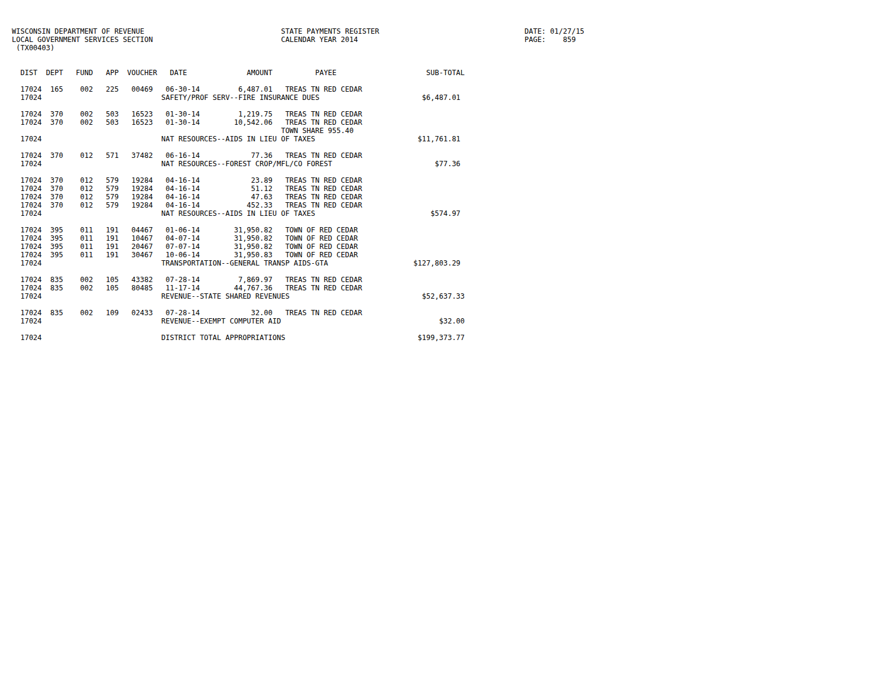WISCONSIN DEPARTMENT OF REVENUE                                STATE PAYMENTS REGISTER                                  DATE: 01/27/15
LOCAL GOVERNMENT SERVICES SECTION                              CALENDAR YEAR 2014                                       PAGE:    859
 (TX00403)


  DIST  DEPT   FUND   APP  VOUCHER   DATE              AMOUNT          PAYEE                     SUB-TOTAL

  17024  165    002   225   00469   06-30-14         6,487.01   TREAS TN RED CEDAR
  17024                            SAFETY/PROF SERV--FIRE INSURANCE DUES                        $6,487.01

  17024  370    002   503   16523   01-30-14         1,219.75   TREAS TN RED CEDAR
  17024  370    002   503   16523   01-30-14        10,542.06   TREAS TN RED CEDAR
                                                               TOWN SHARE 955.40
  17024                            NAT RESOURCES--AIDS IN LIEU OF TAXES                        $11,761.81

  17024  370    012   571   37482   06-16-14            77.36   TREAS TN RED CEDAR
  17024                            NAT RESOURCES--FOREST CROP/MFL/CO FOREST                        $77.36

  17024  370    012   579   19284   04-16-14            23.89   TREAS TN RED CEDAR
  17024  370    012   579   19284   04-16-14            51.12   TREAS TN RED CEDAR
  17024  370    012   579   19284   04-16-14            47.63   TREAS TN RED CEDAR
  17024  370    012   579   19284   04-16-14           452.33   TREAS TN RED CEDAR
  17024                            NAT RESOURCES--AIDS IN LIEU OF TAXES                           $574.97

  17024  395    011   191   04467   01-06-14        31,950.82   TOWN OF RED CEDAR
  17024  395    011   191   10467   04-07-14        31,950.82   TOWN OF RED CEDAR
  17024  395    011   191   20467   07-07-14        31,950.82   TOWN OF RED CEDAR
  17024  395    011   191   30467   10-06-14        31,950.83   TOWN OF RED CEDAR
  17024                            TRANSPORTATION--GENERAL TRANSP AIDS-GTA                    $127,803.29

  17024  835    002   105   43382   07-28-14         7,869.97   TREAS TN RED CEDAR
  17024  835    002   105   80485   11-17-14        44,767.36   TREAS TN RED CEDAR
  17024                            REVENUE--STATE SHARED REVENUES                               $52,637.33

  17024  835    002   109   02433   07-28-14            32.00   TREAS TN RED CEDAR
  17024                            REVENUE--EXEMPT COMPUTER AID                                     $32.00

  17024                            DISTRICT TOTAL APPROPRIATIONS                               $199,373.77